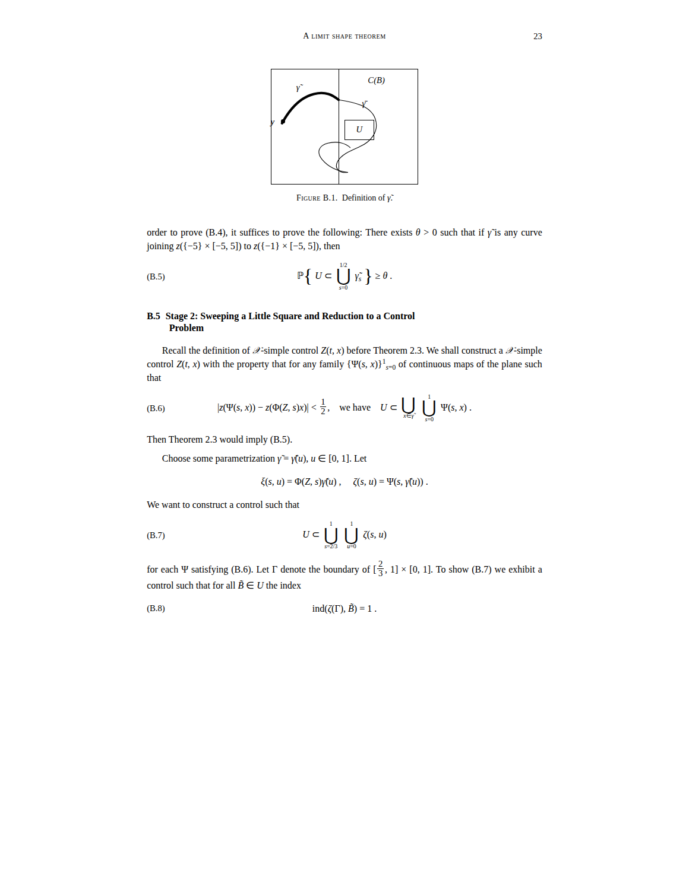A limit shape theorem 23
U
C(B) γ̃ γ̄ y
Figure B.1. Definition of γ̃.
order to prove (B.4), it suffices to prove the following: There exists θ > 0 such that if γ̃ is any curve joining z({−5} × [−5, 5]) to z({−1} × [−5, 5]), then
(B.5)
ℙ{ U ⊂ 1/2 ⋃ s=0 γ̃s } ≥ θ .
B.5 Stage 2: Sweeping a Little Square and Reduction to a Control Problem
Recall the definition of 𝒳-simple control Z(t, x) before Theorem 2.3. We shall construct a 𝒳-simple control Z(t, x) with the property that for any family {Ψ(s, x)}1s=0 of continuous maps of the plane such that
(B.6)
|z(Ψ(s, x)) − z(Φ(Z, s)x)| < 12, we have U ⊂ ⋃ x∈γ̃ 1 ⋃ s=0 Ψ(s, x) .
Then Theorem 2.3 would imply (B.5).
Choose some parametrization γ̃ = γ̃(u), u ∈ [0, 1]. Let
ξ(s, u) = Φ(Z, s)γ̃(u) , ζ(s, u) = Ψ(s, γ̃(u)) .
We want to construct a control such that
(B.7)
U ⊂ 1 ⋃ s=2/3 1 ⋃ u=0 ζ(s, u)
for each Ψ satisfying (B.6). Let Γ denote the boundary of [23, 1] × [0, 1]. To show (B.7) we exhibit a control such that for all B̃ ∈ U the index
(B.8)
ind(ζ(Γ), B̃) = 1 .